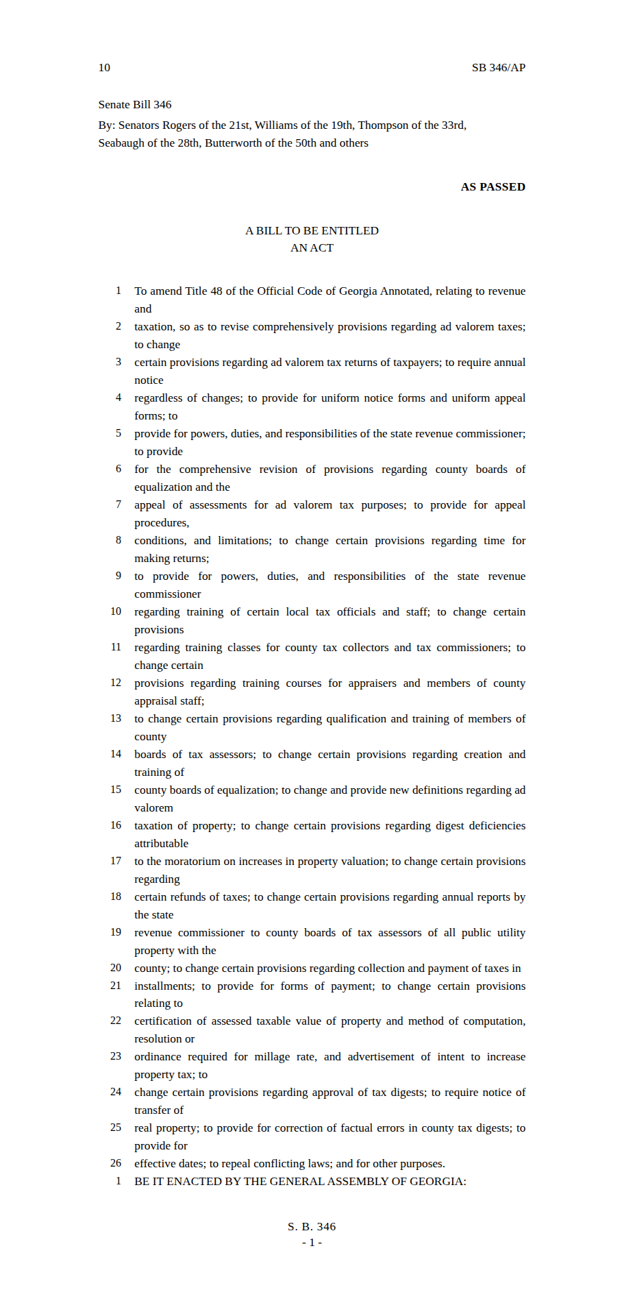10
SB 346/AP
Senate Bill 346
By: Senators Rogers of the 21st, Williams of the 19th, Thompson of the 33rd, Seabaugh of the 28th, Butterworth of the 50th and others
AS PASSED
A BILL TO BE ENTITLED
AN ACT
To amend Title 48 of the Official Code of Georgia Annotated, relating to revenue and
taxation, so as to revise comprehensively provisions regarding ad valorem taxes; to change
certain provisions regarding ad valorem tax returns of taxpayers; to require annual notice
regardless of changes; to provide for uniform notice forms and uniform appeal forms; to
provide for powers, duties, and responsibilities of the state revenue commissioner; to provide
for the comprehensive revision of provisions regarding county boards of equalization and the
appeal of assessments for ad valorem tax purposes; to provide for appeal procedures,
conditions, and limitations; to change certain provisions regarding time for making returns;
to provide for powers, duties, and responsibilities of the state revenue commissioner
regarding training of certain local tax officials and staff; to change certain provisions
regarding training classes for county tax collectors and tax commissioners; to change certain
provisions regarding training courses for appraisers and members of county appraisal staff;
to change certain provisions regarding qualification and training of members of county
boards of tax assessors; to change certain provisions regarding creation and training of
county boards of equalization; to change and provide new definitions regarding ad valorem
taxation of property; to change certain provisions regarding digest deficiencies attributable
to the moratorium on increases in property valuation; to change certain provisions regarding
certain refunds of taxes; to change certain provisions regarding annual reports by the state
revenue commissioner to county boards of tax assessors of all public utility property with the
county; to change certain provisions regarding collection and payment of taxes in
installments; to provide for forms of payment; to change certain provisions relating to
certification of assessed taxable value of property and method of computation, resolution or
ordinance required for millage rate, and advertisement of intent to increase property tax; to
change certain provisions regarding approval of tax digests; to require notice of transfer of
real property; to provide for correction of factual errors in county tax digests; to provide for
effective dates; to repeal conflicting laws; and for other purposes.
BE IT ENACTED BY THE GENERAL ASSEMBLY OF GEORGIA:
S. B. 346
- 1 -